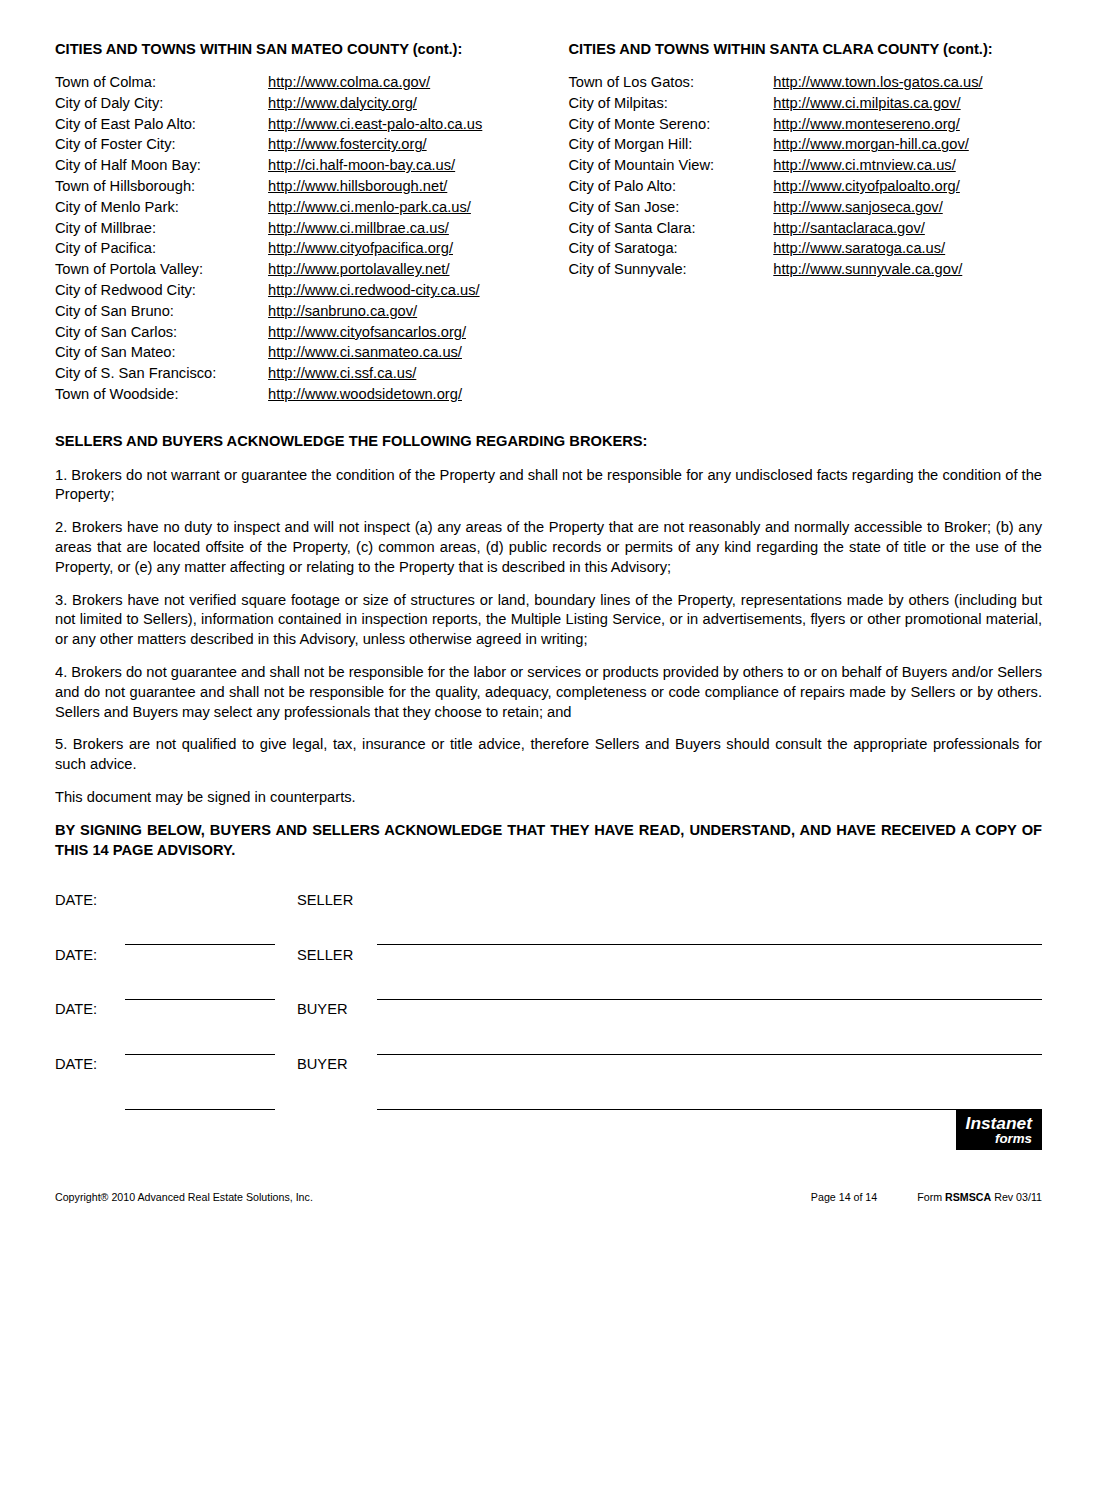CITIES AND TOWNS WITHIN SAN MATEO COUNTY (cont.):
| Town of Colma: | http://www.colma.ca.gov/ |
| City of Daly City: | http://www.dalycity.org/ |
| City of East Palo Alto: | http://www.ci.east-palo-alto.ca.us |
| City of Foster City: | http://www.fostercity.org/ |
| City of Half Moon Bay: | http://ci.half-moon-bay.ca.us/ |
| Town of Hillsborough: | http://www.hillsborough.net/ |
| City of Menlo Park: | http://www.ci.menlo-park.ca.us/ |
| City of Millbrae: | http://www.ci.millbrae.ca.us/ |
| City of Pacifica: | http://www.cityofpacifica.org/ |
| Town of Portola Valley: | http://www.portolavalley.net/ |
| City of Redwood City: | http://www.ci.redwood-city.ca.us/ |
| City of San Bruno: | http://sanbruno.ca.gov/ |
| City of San Carlos: | http://www.cityofsancarlos.org/ |
| City of San Mateo: | http://www.ci.sanmateo.ca.us/ |
| City of S. San Francisco: | http://www.ci.ssf.ca.us/ |
| Town of Woodside: | http://www.woodsidetown.org/ |
CITIES AND TOWNS WITHIN SANTA CLARA COUNTY (cont.):
| Town of Los Gatos: | http://www.town.los-gatos.ca.us/ |
| City of Milpitas: | http://www.ci.milpitas.ca.gov/ |
| City of Monte Sereno: | http://www.montesereno.org/ |
| City of Morgan Hill: | http://www.morgan-hill.ca.gov/ |
| City of Mountain View: | http://www.ci.mtnview.ca.us/ |
| City of Palo Alto: | http://www.cityofpaloalto.org/ |
| City of San Jose: | http://www.sanjoseca.gov/ |
| City of Santa Clara: | http://santaclaraca.gov/ |
| City of Saratoga: | http://www.saratoga.ca.us/ |
| City of Sunnyvale: | http://www.sunnyvale.ca.gov/ |
SELLERS AND BUYERS ACKNOWLEDGE THE FOLLOWING REGARDING BROKERS:
1. Brokers do not warrant or guarantee the condition of the Property and shall not be responsible for any undisclosed facts regarding the condition of the Property;
2. Brokers have no duty to inspect and will not inspect (a) any areas of the Property that are not reasonably and normally accessible to Broker; (b) any areas that are located offsite of the Property, (c) common areas, (d) public records or permits of any kind regarding the state of title or the use of the Property, or (e) any matter affecting or relating to the Property that is described in this Advisory;
3. Brokers have not verified square footage or size of structures or land, boundary lines of the Property, representations made by others (including but not limited to Sellers), information contained in inspection reports, the Multiple Listing Service, or in advertisements, flyers or other promotional material, or any other matters described in this Advisory, unless otherwise agreed in writing;
4. Brokers do not guarantee and shall not be responsible for the labor or services or products provided by others to or on behalf of Buyers and/or Sellers and do not guarantee and shall not be responsible for the quality, adequacy, completeness or code compliance of repairs made by Sellers or by others. Sellers and Buyers may select any professionals that they choose to retain; and
5. Brokers are not qualified to give legal, tax, insurance or title advice, therefore Sellers and Buyers should consult the appropriate professionals for such advice.
This document may be signed in counterparts.
BY SIGNING BELOW, BUYERS AND SELLERS ACKNOWLEDGE THAT THEY HAVE READ, UNDERSTAND, AND HAVE RECEIVED A COPY OF THIS 14 PAGE ADVISORY.
| DATE: | | | SELLER | |
| DATE: | | | SELLER | |
| DATE: | | | BUYER | |
| DATE: | | | BUYER | |
Instanetforms
Copyright® 2010 Advanced Real Estate Solutions, Inc.
Page 14 of 14
Form RSMSCA Rev 03/11